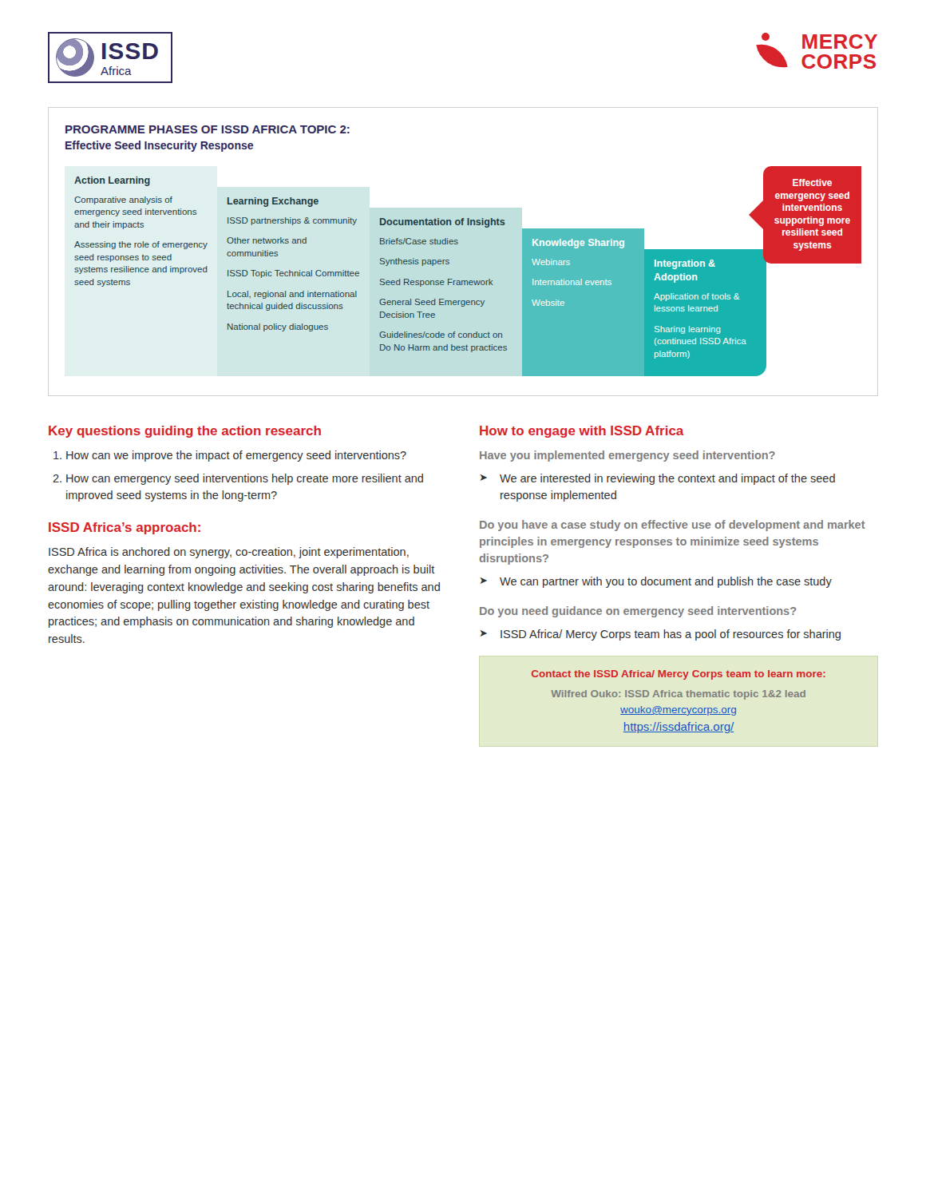ISSD Africa
MERCY
CORPS
PROGRAMME PHASES OF ISSD AFRICA TOPIC 2:
Effective Seed Insecurity Response
Action Learning
Comparative analysis of emergency seed interventions and their impacts
Assessing the role of emergency seed responses to seed systems resilience and improved seed systems
Learning Exchange
ISSD partnerships & community
Other networks and communities
ISSD Topic Technical Committee
Local, regional and international technical guided discussions
National policy dialogues
Documentation of Insights
Briefs/Case studies
Synthesis papers
Seed Response Framework
General Seed Emergency Decision Tree
Guidelines/code of conduct on Do No Harm and best practices
Knowledge Sharing
Webinars
International events
Website
Integration & Adoption
Application of tools & lessons learned
Sharing learning (continued ISSD Africa platform)
Effective emergency seed interventions supporting more resilient seed systems
Key questions guiding the action research
How can we improve the impact of emergency seed interventions?
How can emergency seed interventions help create more resilient and improved seed systems in the long-term?
ISSD Africa’s approach:
ISSD Africa is anchored on synergy, co-creation, joint experimentation, exchange and learning from ongoing activities. The overall approach is built around: leveraging context knowledge and seeking cost sharing benefits and economies of scope; pulling together existing knowledge and curating best practices; and emphasis on communication and sharing knowledge and results.
How to engage with ISSD Africa
Have you implemented emergency seed intervention?
We are interested in reviewing the context and impact of the seed response implemented
Do you have a case study on effective use of development and market principles in emergency responses to minimize seed systems disruptions?
We can partner with you to document and publish the case study
Do you need guidance on emergency seed interventions?
ISSD Africa/ Mercy Corps team has a pool of resources for sharing
Contact the ISSD Africa/ Mercy Corps team to learn more: Wilfred Ouko: ISSD Africa thematic topic 1&2 lead wouko@mercycorps.org
https://issdafrica.org/